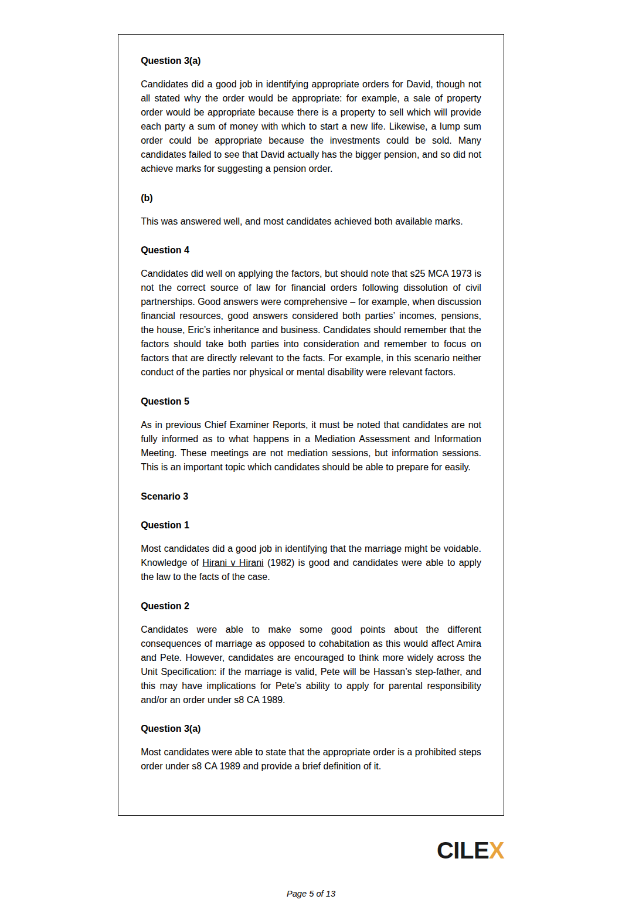Question 3(a)
Candidates did a good job in identifying appropriate orders for David, though not all stated why the order would be appropriate: for example, a sale of property order would be appropriate because there is a property to sell which will provide each party a sum of money with which to start a new life. Likewise, a lump sum order could be appropriate because the investments could be sold. Many candidates failed to see that David actually has the bigger pension, and so did not achieve marks for suggesting a pension order.
(b)
This was answered well, and most candidates achieved both available marks.
Question 4
Candidates did well on applying the factors, but should note that s25 MCA 1973 is not the correct source of law for financial orders following dissolution of civil partnerships. Good answers were comprehensive – for example, when discussion financial resources, good answers considered both parties’ incomes, pensions, the house, Eric’s inheritance and business. Candidates should remember that the factors should take both parties into consideration and remember to focus on factors that are directly relevant to the facts. For example, in this scenario neither conduct of the parties nor physical or mental disability were relevant factors.
Question 5
As in previous Chief Examiner Reports, it must be noted that candidates are not fully informed as to what happens in a Mediation Assessment and Information Meeting. These meetings are not mediation sessions, but information sessions. This is an important topic which candidates should be able to prepare for easily.
Scenario 3
Question 1
Most candidates did a good job in identifying that the marriage might be voidable. Knowledge of Hirani v Hirani (1982) is good and candidates were able to apply the law to the facts of the case.
Question 2
Candidates were able to make some good points about the different consequences of marriage as opposed to cohabitation as this would affect Amira and Pete. However, candidates are encouraged to think more widely across the Unit Specification: if the marriage is valid, Pete will be Hassan’s step-father, and this may have implications for Pete’s ability to apply for parental responsibility and/or an order under s8 CA 1989.
Question 3(a)
Most candidates were able to state that the appropriate order is a prohibited steps order under s8 CA 1989 and provide a brief definition of it.
CILEX
Page 5 of 13